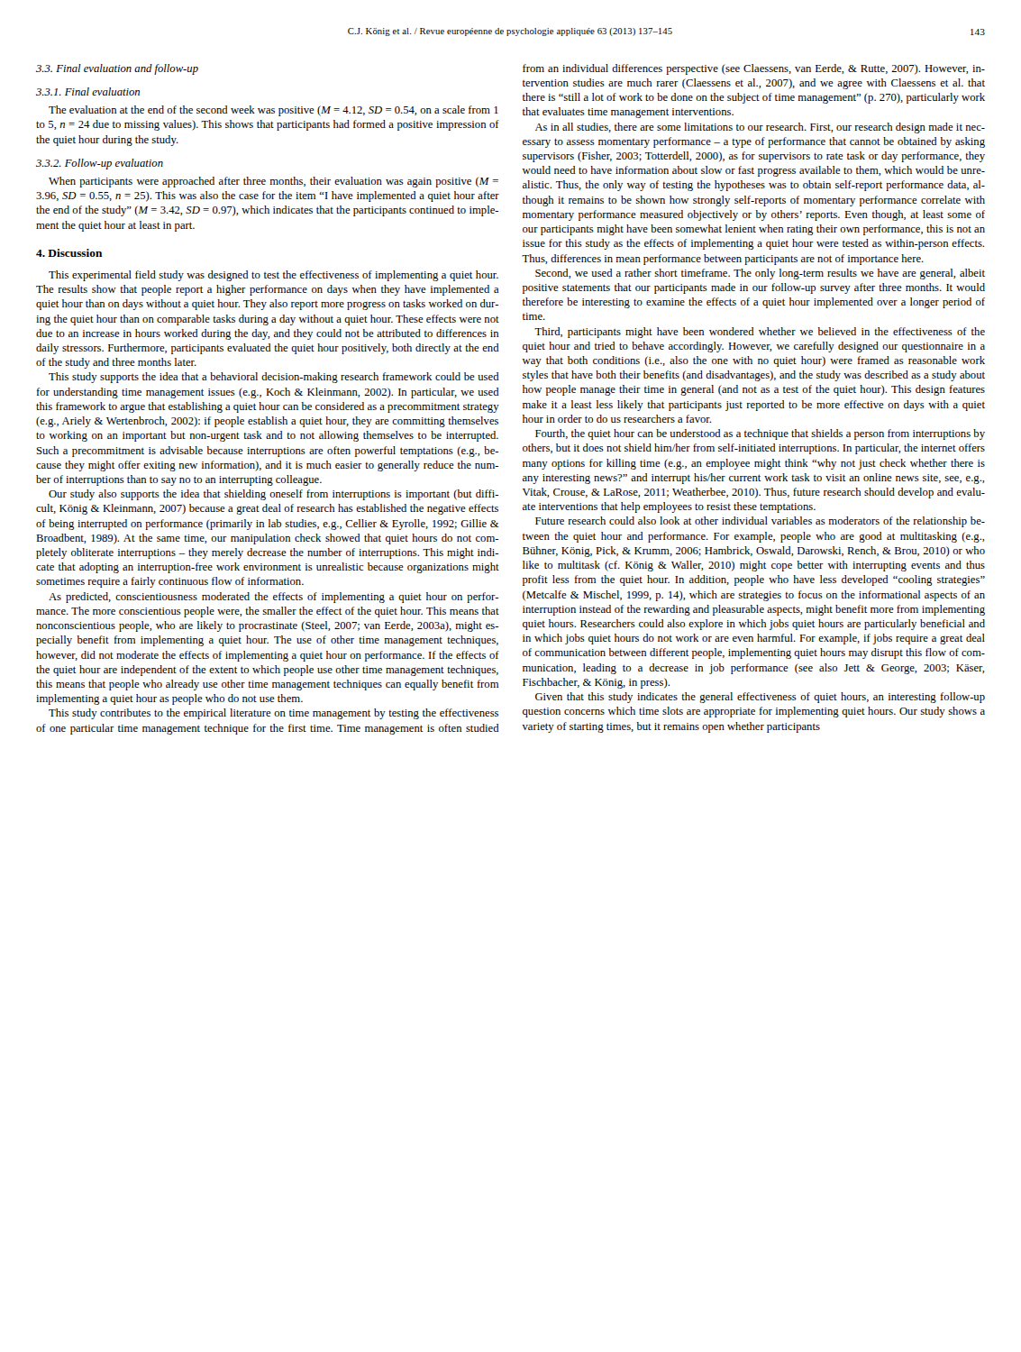143 143 C.J. König et al. / Revue européenne de psychologie appliquée 63 (2013) 137–145
3.3. Final evaluation and follow-up
3.3.1. Final evaluation
The evaluation at the end of the second week was positive (M = 4.12, SD = 0.54, on a scale from 1 to 5, n = 24 due to missing values). This shows that participants had formed a positive impression of the quiet hour during the study.
3.3.2. Follow-up evaluation
When participants were approached after three months, their evaluation was again positive (M = 3.96, SD = 0.55, n = 25). This was also the case for the item “I have implemented a quiet hour after the end of the study” (M = 3.42, SD = 0.97), which indicates that the participants continued to implement the quiet hour at least in part.
4. Discussion
This experimental field study was designed to test the effectiveness of implementing a quiet hour. The results show that people report a higher performance on days when they have implemented a quiet hour than on days without a quiet hour. They also report more progress on tasks worked on during the quiet hour than on comparable tasks during a day without a quiet hour. These effects were not due to an increase in hours worked during the day, and they could not be attributed to differences in daily stressors. Furthermore, participants evaluated the quiet hour positively, both directly at the end of the study and three months later.
This study supports the idea that a behavioral decision-making research framework could be used for understanding time management issues (e.g., Koch & Kleinmann, 2002). In particular, we used this framework to argue that establishing a quiet hour can be considered as a precommitment strategy (e.g., Ariely & Wertenbroch, 2002): if people establish a quiet hour, they are committing themselves to working on an important but non-urgent task and to not allowing themselves to be interrupted. Such a precommitment is advisable because interruptions are often powerful temptations (e.g., because they might offer exiting new information), and it is much easier to generally reduce the number of interruptions than to say no to an interrupting colleague.
Our study also supports the idea that shielding oneself from interruptions is important (but difficult, König & Kleinmann, 2007) because a great deal of research has established the negative effects of being interrupted on performance (primarily in lab studies, e.g., Cellier & Eyrolle, 1992; Gillie & Broadbent, 1989). At the same time, our manipulation check showed that quiet hours do not completely obliterate interruptions – they merely decrease the number of interruptions. This might indicate that adopting an interruption-free work environment is unrealistic because organizations might sometimes require a fairly continuous flow of information.
As predicted, conscientiousness moderated the effects of implementing a quiet hour on performance. The more conscientious people were, the smaller the effect of the quiet hour. This means that nonconscientious people, who are likely to procrastinate (Steel, 2007; van Eerde, 2003a), might especially benefit from implementing a quiet hour. The use of other time management techniques, however, did not moderate the effects of implementing a quiet hour on performance. If the effects of the quiet hour are independent of the extent to which people use other time management techniques, this means that people who already use other time management techniques can equally benefit from implementing a quiet hour as people who do not use them.
This study contributes to the empirical literature on time management by testing the effectiveness of one particular time management technique for the first time. Time management is often studied from an individual differences perspective (see Claessens, van Eerde, & Rutte, 2007). However, intervention studies are much rarer (Claessens et al., 2007), and we agree with Claessens et al. that there is “still a lot of work to be done on the subject of time management” (p. 270), particularly work that evaluates time management interventions.
As in all studies, there are some limitations to our research. First, our research design made it necessary to assess momentary performance – a type of performance that cannot be obtained by asking supervisors (Fisher, 2003; Totterdell, 2000), as for supervisors to rate task or day performance, they would need to have information about slow or fast progress available to them, which would be unrealistic. Thus, the only way of testing the hypotheses was to obtain self-report performance data, although it remains to be shown how strongly self-reports of momentary performance correlate with momentary performance measured objectively or by others’ reports. Even though, at least some of our participants might have been somewhat lenient when rating their own performance, this is not an issue for this study as the effects of implementing a quiet hour were tested as within-person effects. Thus, differences in mean performance between participants are not of importance here.
Second, we used a rather short timeframe. The only long-term results we have are general, albeit positive statements that our participants made in our follow-up survey after three months. It would therefore be interesting to examine the effects of a quiet hour implemented over a longer period of time.
Third, participants might have been wondered whether we believed in the effectiveness of the quiet hour and tried to behave accordingly. However, we carefully designed our questionnaire in a way that both conditions (i.e., also the one with no quiet hour) were framed as reasonable work styles that have both their benefits (and disadvantages), and the study was described as a study about how people manage their time in general (and not as a test of the quiet hour). This design features make it a least less likely that participants just reported to be more effective on days with a quiet hour in order to do us researchers a favor.
Fourth, the quiet hour can be understood as a technique that shields a person from interruptions by others, but it does not shield him/her from self-initiated interruptions. In particular, the internet offers many options for killing time (e.g., an employee might think “why not just check whether there is any interesting news?” and interrupt his/her current work task to visit an online news site, see, e.g., Vitak, Crouse, & LaRose, 2011; Weatherbee, 2010). Thus, future research should develop and evaluate interventions that help employees to resist these temptations.
Future research could also look at other individual variables as moderators of the relationship between the quiet hour and performance. For example, people who are good at multitasking (e.g., Bühner, König, Pick, & Krumm, 2006; Hambrick, Oswald, Darowski, Rench, & Brou, 2010) or who like to multitask (cf. König & Waller, 2010) might cope better with interrupting events and thus profit less from the quiet hour. In addition, people who have less developed “cooling strategies” (Metcalfe & Mischel, 1999, p. 14), which are strategies to focus on the informational aspects of an interruption instead of the rewarding and pleasurable aspects, might benefit more from implementing quiet hours. Researchers could also explore in which jobs quiet hours are particularly beneficial and in which jobs quiet hours do not work or are even harmful. For example, if jobs require a great deal of communication between different people, implementing quiet hours may disrupt this flow of communication, leading to a decrease in job performance (see also Jett & George, 2003; Käser, Fischbacher, & König, in press).
Given that this study indicates the general effectiveness of quiet hours, an interesting follow-up question concerns which time slots are appropriate for implementing quiet hours. Our study shows a variety of starting times, but it remains open whether participants